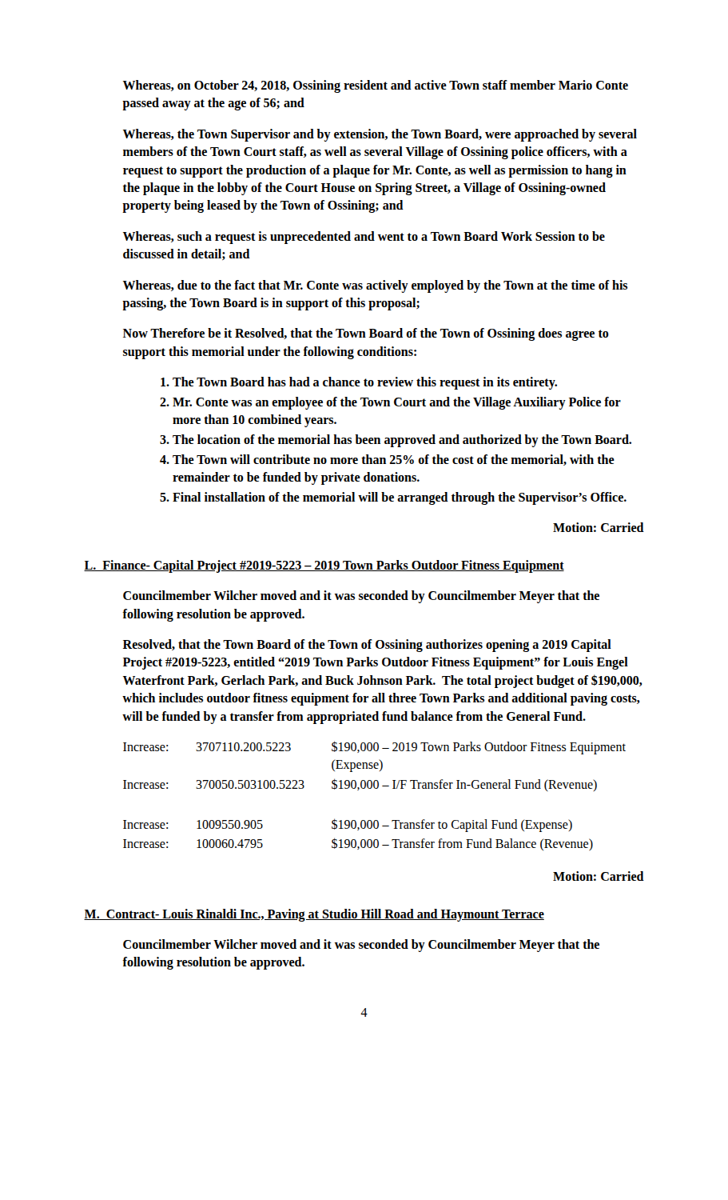Whereas, on October 24, 2018, Ossining resident and active Town staff member Mario Conte passed away at the age of 56; and
Whereas, the Town Supervisor and by extension, the Town Board, were approached by several members of the Town Court staff, as well as several Village of Ossining police officers, with a request to support the production of a plaque for Mr. Conte, as well as permission to hang in the plaque in the lobby of the Court House on Spring Street, a Village of Ossining-owned property being leased by the Town of Ossining; and
Whereas, such a request is unprecedented and went to a Town Board Work Session to be discussed in detail; and
Whereas, due to the fact that Mr. Conte was actively employed by the Town at the time of his passing, the Town Board is in support of this proposal;
Now Therefore be it Resolved, that the Town Board of the Town of Ossining does agree to support this memorial under the following conditions:
The Town Board has had a chance to review this request in its entirety.
Mr. Conte was an employee of the Town Court and the Village Auxiliary Police for more than 10 combined years.
The location of the memorial has been approved and authorized by the Town Board.
The Town will contribute no more than 25% of the cost of the memorial, with the remainder to be funded by private donations.
Final installation of the memorial will be arranged through the Supervisor’s Office.
Motion: Carried
L. Finance- Capital Project #2019-5223 – 2019 Town Parks Outdoor Fitness Equipment
Councilmember Wilcher moved and it was seconded by Councilmember Meyer that the following resolution be approved.
Resolved, that the Town Board of the Town of Ossining authorizes opening a 2019 Capital Project #2019-5223, entitled “2019 Town Parks Outdoor Fitness Equipment” for Louis Engel Waterfront Park, Gerlach Park, and Buck Johnson Park. The total project budget of $190,000, which includes outdoor fitness equipment for all three Town Parks and additional paving costs, will be funded by a transfer from appropriated fund balance from the General Fund.
| Increase: | 3707110.200.5223 | $190,000 – 2019 Town Parks Outdoor Fitness Equipment (Expense) |
| Increase: | 370050.503100.5223 | $190,000 – I/F Transfer In-General Fund (Revenue) |
| Increase: | 1009550.905 | $190,000 – Transfer to Capital Fund (Expense) |
| Increase: | 100060.4795 | $190,000 – Transfer from Fund Balance (Revenue) |
Motion: Carried
M. Contract- Louis Rinaldi Inc., Paving at Studio Hill Road and Haymount Terrace
Councilmember Wilcher moved and it was seconded by Councilmember Meyer that the following resolution be approved.
4